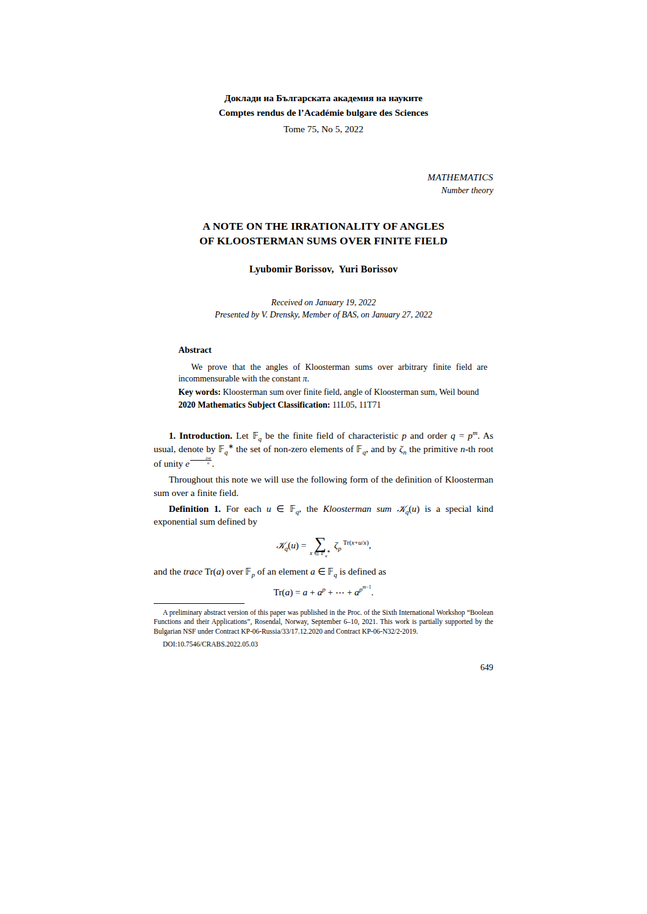Доклади на Българската академия на науките
Comptes rendus de l’Académie bulgare des Sciences
Tome 75, No 5, 2022
MATHEMATICS
Number theory
A NOTE ON THE IRRATIONALITY OF ANGLES
OF KLOOSTERMAN SUMS OVER FINITE FIELD
Lyubomir Borissov, Yuri Borissov
Received on January 19, 2022
Presented by V. Drensky, Member of BAS, on January 27, 2022
Abstract
We prove that the angles of Kloosterman sums over arbitrary finite field are incommensurable with the constant π.
Key words: Kloosterman sum over finite field, angle of Kloosterman sum, Weil bound
2020 Mathematics Subject Classification: 11L05, 11T71
1. Introduction. Let 𝔽q be the finite field of characteristic p and order q = pm. As usual, denote by 𝔽q∗ the set of non-zero elements of 𝔽q, and by ζn the primitive n-th root of unity e2πi n.
Throughout this note we will use the following form of the definition of Kloosterman sum over a finite field.
Definition 1. For each u ∈ 𝔽q, the Kloosterman sum 𝒦q(u) is a special kind exponential sum defined by
𝒦q(u) = ∑ x ∈ 𝔽q∗ ζp Tr(x+u/x),
and the trace Tr(a) over 𝔽p of an element a ∈ 𝔽q is defined as
Tr(a) = a + ap + ⋯ + apm−1.
A preliminary abstract version of this paper was published in the Proc. of the Sixth International Workshop “Boolean Functions and their Applications”, Rosendal, Norway, September 6–10, 2021. This work is partially supported by the Bulgarian NSF under Contract KP-06-Russia/33/17.12.2020 and Contract KP-06-N32/2-2019.
DOI:10.7546/CRABS.2022.05.03
649